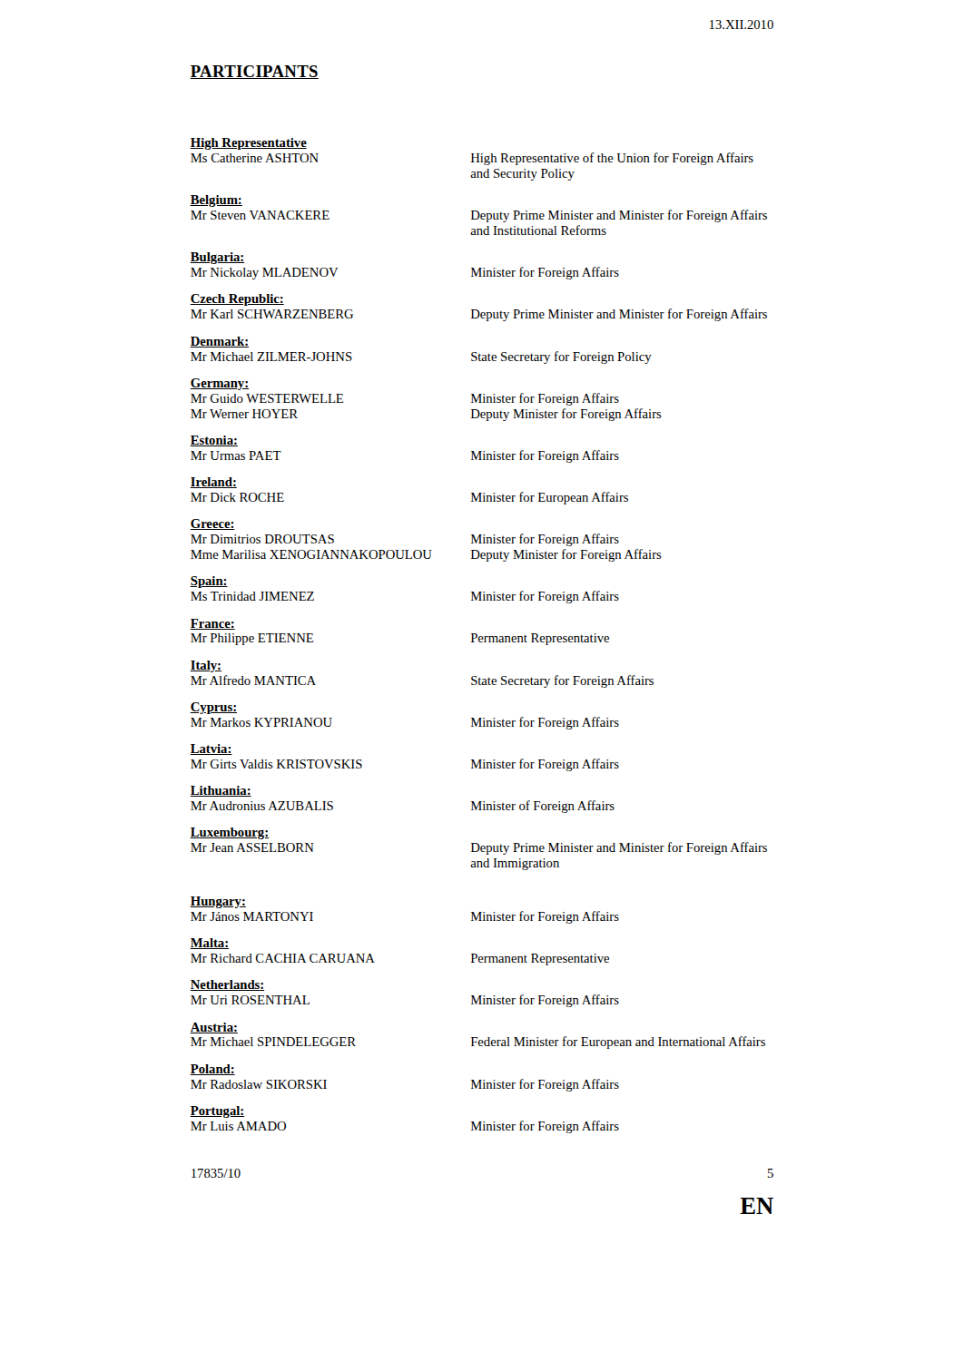13.XII.2010
PARTICIPANTS
| High Representative Ms Catherine ASHTON | High Representative of the Union for Foreign Affairs and Security Policy |
| Belgium: Mr Steven VANACKERE | Deputy Prime Minister and Minister for Foreign Affairs and Institutional Reforms |
| Bulgaria: Mr Nickolay MLADENOV | Minister for Foreign Affairs |
| Czech Republic: Mr Karl SCHWARZENBERG | Deputy Prime Minister and Minister for Foreign Affairs |
| Denmark: Mr Michael ZILMER-JOHNS | State Secretary for Foreign Policy |
| Germany: Mr Guido WESTERWELLE Mr Werner HOYER | Minister for Foreign Affairs Deputy Minister for Foreign Affairs |
| Estonia: Mr Urmas PAET | Minister for Foreign Affairs |
| Ireland: Mr Dick ROCHE | Minister for European Affairs |
| Greece: Mr Dimitrios DROUTSAS Mme Marilisa XENOGIANNAKOPOULOU | Minister for Foreign Affairs Deputy Minister for Foreign Affairs |
| Spain: Ms Trinidad JIMENEZ | Minister for Foreign Affairs |
| France: Mr Philippe ETIENNE | Permanent Representative |
| Italy: Mr Alfredo MANTICA | State Secretary for Foreign Affairs |
| Cyprus: Mr Markos KYPRIANOU | Minister for Foreign Affairs |
| Latvia: Mr Girts Valdis KRISTOVSKIS | Minister for Foreign Affairs |
| Lithuania: Mr Audronius AZUBALIS | Minister of Foreign Affairs |
| Luxembourg: Mr Jean ASSELBORN | Deputy Prime Minister and Minister for Foreign Affairs and Immigration |
| Hungary: Mr János MARTONYI | Minister for Foreign Affairs |
| Malta: Mr Richard CACHIA CARUANA | Permanent Representative |
| Netherlands: Mr Uri ROSENTHAL | Minister for Foreign Affairs |
| Austria: Mr Michael SPINDELEGGER | Federal Minister for European and International Affairs |
| Poland: Mr Radoslaw SIKORSKI | Minister for Foreign Affairs |
| Portugal: Mr Luis AMADO | Minister for Foreign Affairs |
17835/10
5
EN